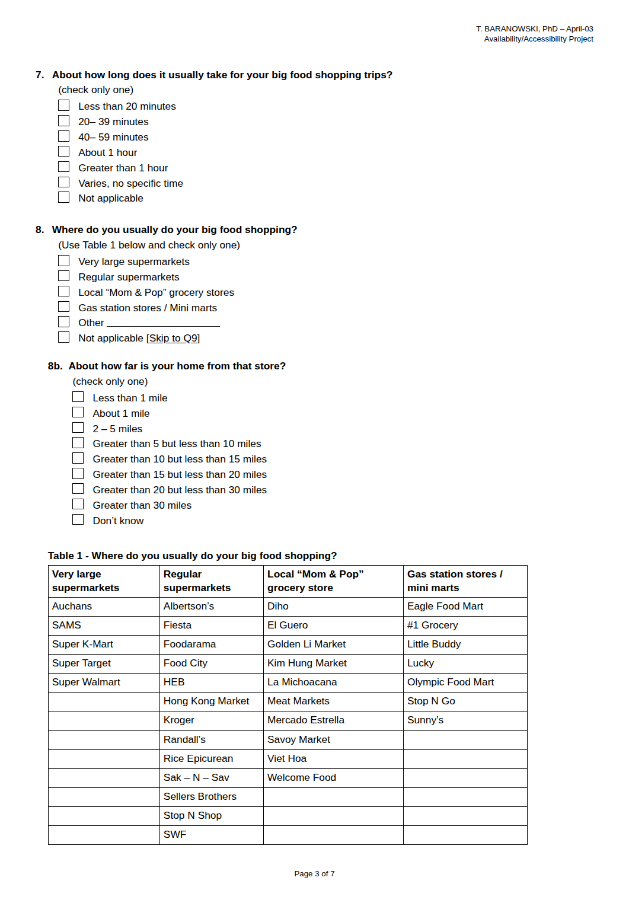T. BARANOWSKI, PhD – April-03
Availability/Accessibility Project
7. About how long does it usually take for your big food shopping trips?
(check only one)
Less than 20 minutes
20– 39 minutes
40– 59 minutes
About 1 hour
Greater than 1 hour
Varies, no specific time
Not applicable
8. Where do you usually do your big food shopping?
(Use Table 1 below and check only one)
Very large supermarkets
Regular supermarkets
Local “Mom & Pop” grocery stores
Gas station stores / Mini marts
Other
Not applicable [Skip to Q9]
8b. About how far is your home from that store?
(check only one)
Less than 1 mile
About 1 mile
2 – 5 miles
Greater than 5 but less than 10 miles
Greater than 10 but less than 15 miles
Greater than 15 but less than 20 miles
Greater than 20 but less than 30 miles
Greater than 30 miles
Don’t know
Table 1 - Where do you usually do your big food shopping?
| Very large supermarkets | Regular supermarkets | Local “Mom & Pop” grocery store | Gas station stores / mini marts |
| --- | --- | --- | --- |
| Auchans | Albertson’s | Diho | Eagle Food Mart |
| SAMS | Fiesta | El Guero | #1 Grocery |
| Super K-Mart | Foodarama | Golden Li Market | Little Buddy |
| Super Target | Food City | Kim Hung Market | Lucky |
| Super Walmart | HEB | La Michoacana | Olympic Food Mart |
| | Hong Kong Market | Meat Markets | Stop N Go |
| | Kroger | Mercado Estrella | Sunny’s |
| | Randall’s | Savoy Market | |
| | Rice Epicurean | Viet Hoa | |
| | Sak – N – Sav | Welcome Food | |
| | Sellers Brothers | | |
| | Stop N Shop | | |
| | SWF | | |
Page 3 of 7